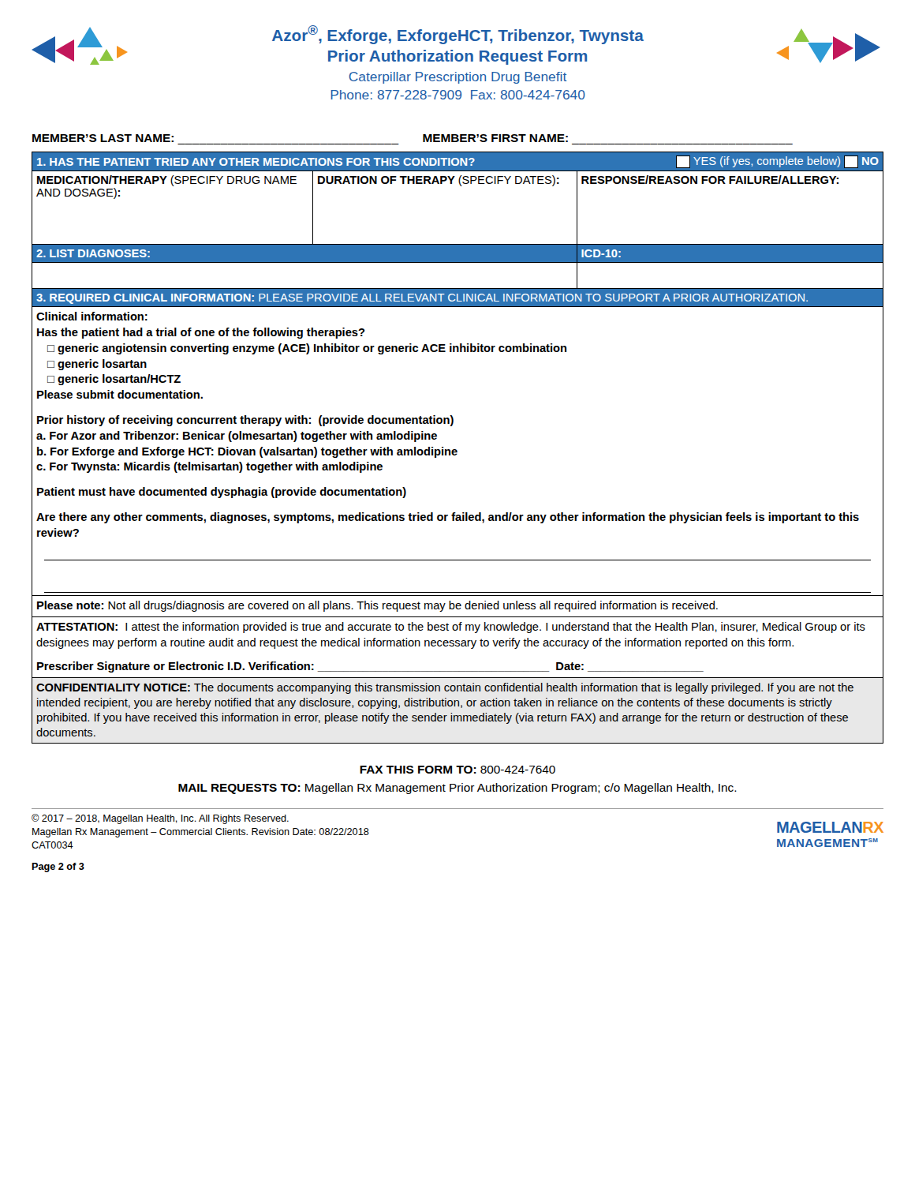Azor®, Exforge, ExforgeHCT, Tribenzor, Twynsta
Prior Authorization Request Form
Caterpillar Prescription Drug Benefit
Phone: 877-228-7909 Fax: 800-424-7640
MEMBER’S LAST NAME: _______________________________
MEMBER’S FIRST NAME: _______________________________
| 1. HAS THE PATIENT TRIED ANY OTHER MEDICATIONS FOR THIS CONDITION? YES (if yes, complete below) NO |
| MEDICATION/THERAPY (SPECIFY DRUG NAME AND DOSAGE) : | DURATION OF THERAPY (SPECIFY DATES) : | RESPONSE/REASON FOR FAILURE/ALLERGY: |
| 2. LIST DIAGNOSES: | ICD-10: |
| 3. REQUIRED CLINICAL INFORMATION: PLEASE PROVIDE ALL RELEVANT CLINICAL INFORMATION TO SUPPORT A PRIOR AUTHORIZATION. |
| Clinical information: Has the patient had a trial of one of the following therapies? □ generic angiotensin converting enzyme (ACE) Inhibitor or generic ACE inhibitor combination □ generic losartan □ generic losartan/HCTZ Please submit documentation. Prior history of receiving concurrent therapy with: (provide documentation) a. For Azor and Tribenzor: Benicar (olmesartan) together with amlodipine b. For Exforge and Exforge HCT: Diovan (valsartan) together with amlodipine c. For Twynsta: Micardis (telmisartan) together with amlodipine Patient must have documented dysphagia (provide documentation) Are there any other comments, diagnoses, symptoms, medications tried or failed, and/or any other information the physician feels is important to this review? |
| Please note: Not all drugs/diagnosis are covered on all plans. This request may be denied unless all required information is received. |
| ATTESTATION: I attest the information provided is true and accurate to the best of my knowledge. I understand that the Health Plan, insurer, Medical Group or its designees may perform a routine audit and request the medical information necessary to verify the accuracy of the information reported on this form. Prescriber Signature or Electronic I.D. Verification: ____________________________________ Date: __________________ |
| CONFIDENTIALITY NOTICE: The documents accompanying this transmission contain confidential health information that is legally privileged. If you are not the intended recipient, you are hereby notified that any disclosure, copying, distribution, or action taken in reliance on the contents of these documents is strictly prohibited. If you have received this information in error, please notify the sender immediately (via return FAX) and arrange for the return or destruction of these documents. |
FAX THIS FORM TO: 800-424-7640
MAIL REQUESTS TO: Magellan Rx Management Prior Authorization Program; c/o Magellan Health, Inc.
© 2017 – 2018, Magellan Health, Inc. All Rights Reserved.
Magellan Rx Management – Commercial Clients. Revision Date: 08/22/2018
CAT0034
Page 2 of 3
MAGELLANRX
MANAGEMENTSM